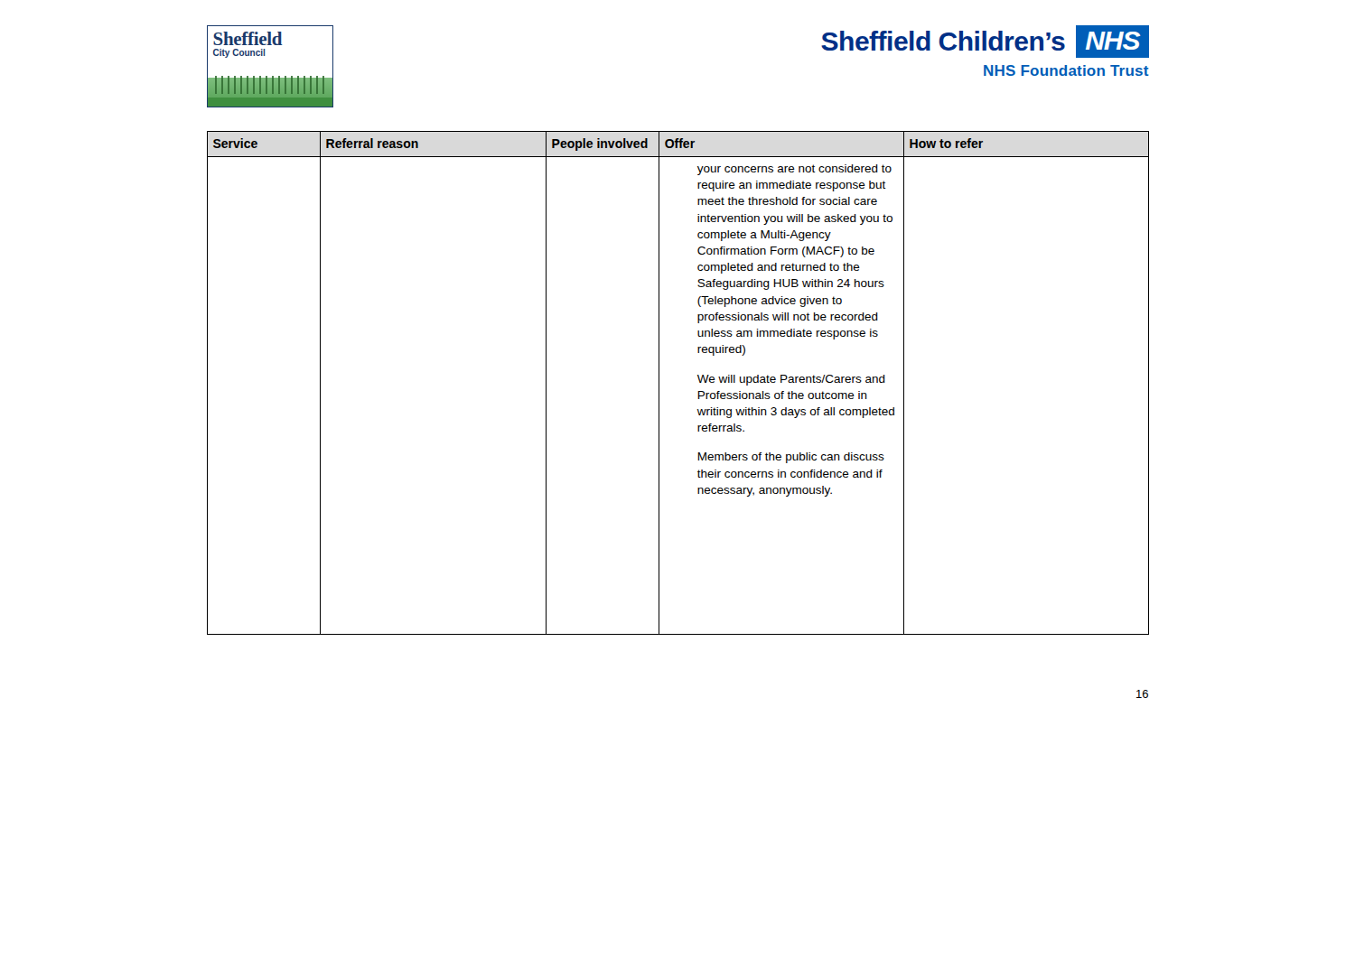Sheffield
City Council
Sheffield Children’s NHS
NHS Foundation Trust
| Service | Referral reason | People involved | Offer | How to refer |
| --- | --- | --- | --- | --- |
| | | | your concerns are not considered to require an immediate response but meet the threshold for social care intervention you will be asked you to complete a Multi-Agency Confirmation Form (MACF) to be completed and returned to the Safeguarding HUB within 24 hours (Telephone advice given to professionals will not be recorded unless am immediate response is required) We will update Parents/Carers and Professionals of the outcome in writing within 3 days of all completed referrals. Members of the public can discuss their concerns in confidence and if necessary, anonymously. | |
16